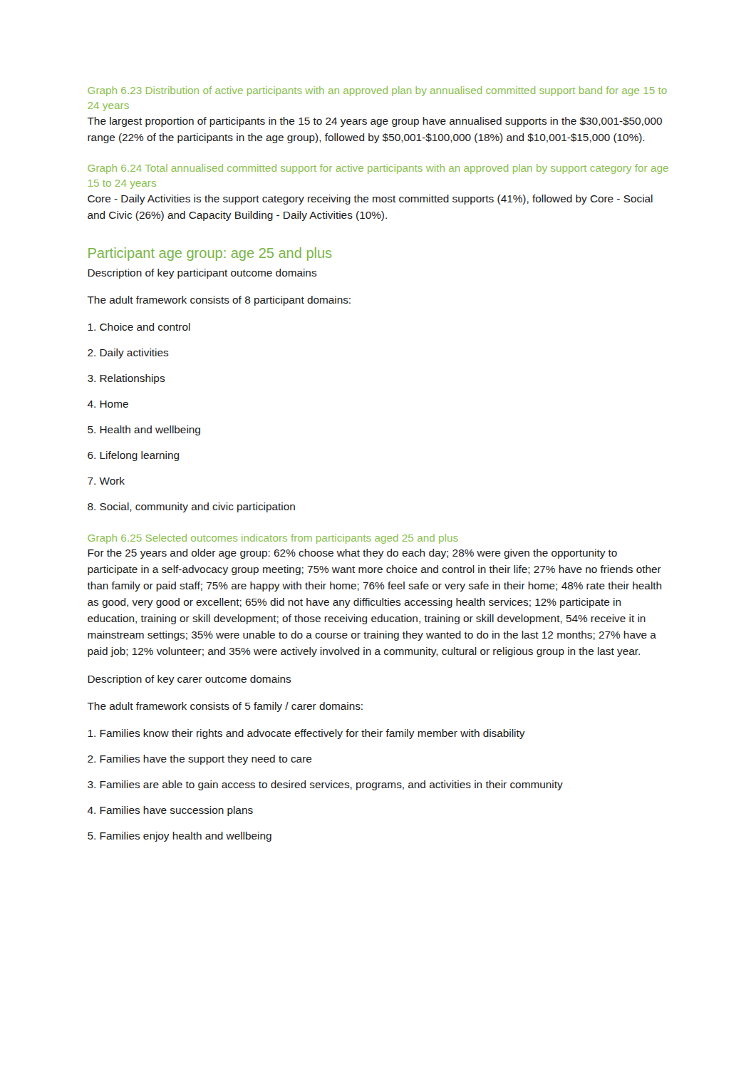Graph 6.23 Distribution of active participants with an approved plan by annualised committed support band for age 15 to 24 years
The largest proportion of participants in the 15 to 24 years age group have annualised supports in the $30,001-$50,000 range (22% of the participants in the age group), followed by $50,001-$100,000 (18%) and $10,001-$15,000 (10%).
Graph 6.24 Total annualised committed support for active participants with an approved plan by support category for age 15 to 24 years
Core - Daily Activities is the support category receiving the most committed supports (41%), followed by Core - Social and Civic (26%) and Capacity Building - Daily Activities (10%).
Participant age group: age 25 and plus
Description of key participant outcome domains
The adult framework consists of 8 participant domains:
1. Choice and control
2. Daily activities
3. Relationships
4. Home
5. Health and wellbeing
6. Lifelong learning
7. Work
8. Social, community and civic participation
Graph 6.25 Selected outcomes indicators from participants aged 25 and plus
For the 25 years and older age group: 62% choose what they do each day; 28% were given the opportunity to participate in a self-advocacy group meeting; 75% want more choice and control in their life; 27% have no friends other than family or paid staff; 75% are happy with their home; 76% feel safe or very safe in their home; 48% rate their health as good, very good or excellent; 65% did not have any difficulties accessing health services; 12% participate in education, training or skill development; of those receiving education, training or skill development, 54% receive it in mainstream settings; 35% were unable to do a course or training they wanted to do in the last 12 months; 27% have a paid job; 12% volunteer; and 35% were actively involved in a community, cultural or religious group in the last year.
Description of key carer outcome domains
The adult framework consists of 5 family / carer domains:
1. Families know their rights and advocate effectively for their family member with disability
2. Families have the support they need to care
3. Families are able to gain access to desired services, programs, and activities in their community
4. Families have succession plans
5. Families enjoy health and wellbeing